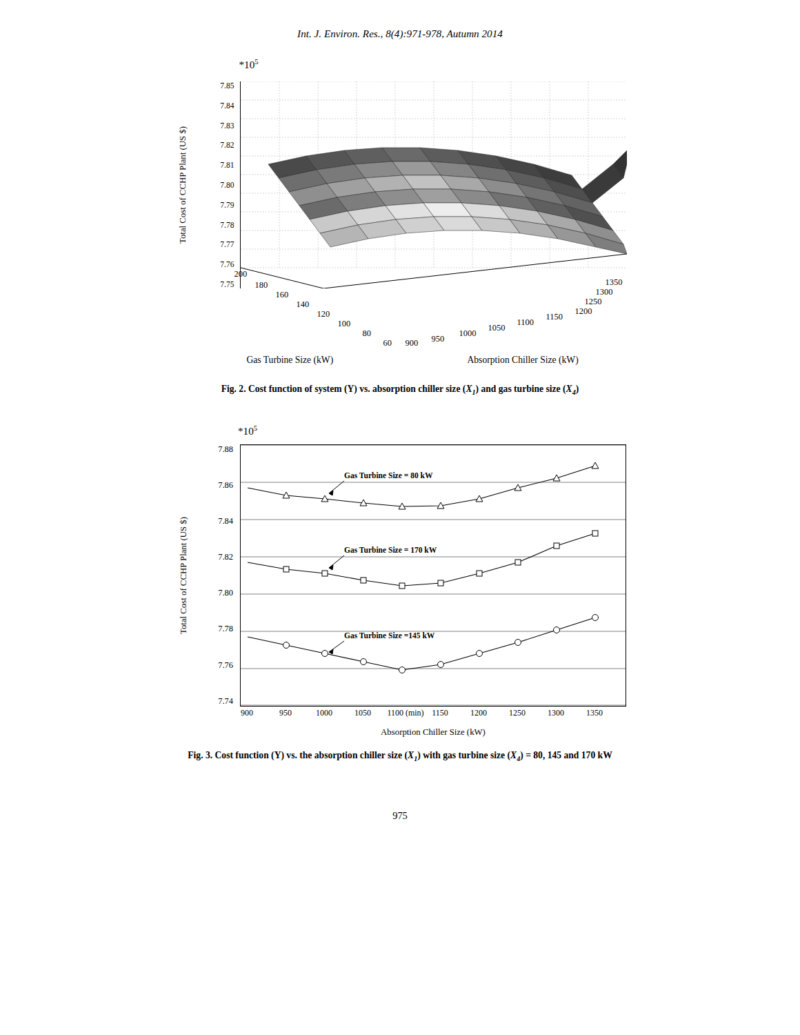Int. J. Environ. Res., 8(4):971-978, Autumn 2014
Total Cost of CCHP Plant (US $)
7.85 7.84 7.83 7.82 7.81 7.80 7.79 7.78 7.77 7.76 7.75
*105
200
180
160
140
120
100
80
60
900
950
1000
1050
1100
1150
1200
1250
1300
1350
Gas Turbine Size (kW)
Absorption Chiller Size (kW)
Fig. 2. Cost function of system (Y) vs. absorption chiller size (X1) and gas turbine size (X4)
Total Cost of CCHP Plant (US $)
7.88 7.86 7.84 7.82 7.80 7.78 7.76 7.74
*105 Gas Turbine Size = 80 kW Gas Turbine Size = 170 kW Gas Turbine Size =145 kW
900 950 1000 1050 1100 (min) 1150 1200 1250 1300 1350
Absorption Chiller Size (kW)
Fig. 3. Cost function (Y) vs. the absorption chiller size (X1) with gas turbine size (X4) = 80, 145 and 170 kW
975